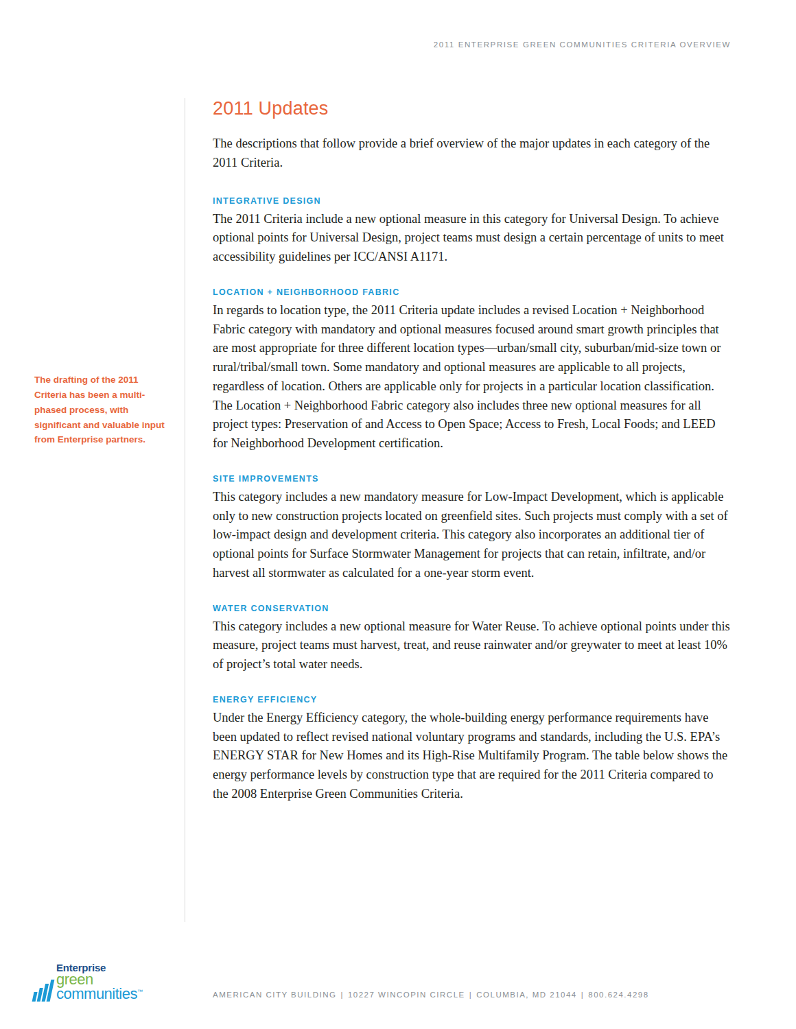2011 Enterprise Green Communities Criteria Overview
The drafting of the 2011 Criteria has been a multi-phased process, with significant and valuable input from Enterprise partners.
2011 Updates
The descriptions that follow provide a brief overview of the major updates in each category of the 2011 Criteria.
Integrative Design
The 2011 Criteria include a new optional measure in this category for Universal Design. To achieve optional points for Universal Design, project teams must design a certain percentage of units to meet accessibility guidelines per ICC/ANSI A1171.
Location + Neighborhood Fabric
In regards to location type, the 2011 Criteria update includes a revised Location + Neighborhood Fabric category with mandatory and optional measures focused around smart growth principles that are most appropriate for three different location types—urban/small city, suburban/mid-size town or rural/tribal/small town. Some mandatory and optional measures are applicable to all projects, regardless of location. Others are applicable only for projects in a particular location classification. The Location + Neighborhood Fabric category also includes three new optional measures for all project types: Preservation of and Access to Open Space; Access to Fresh, Local Foods; and LEED for Neighborhood Development certification.
Site Improvements
This category includes a new mandatory measure for Low-Impact Development, which is applicable only to new construction projects located on greenfield sites. Such projects must comply with a set of low-impact design and development criteria. This category also incorporates an additional tier of optional points for Surface Stormwater Management for projects that can retain, infiltrate, and/or harvest all stormwater as calculated for a one-year storm event.
Water Conservation
This category includes a new optional measure for Water Reuse. To achieve optional points under this measure, project teams must harvest, treat, and reuse rainwater and/or greywater to meet at least 10% of project’s total water needs.
Energy Efficiency
Under the Energy Efficiency category, the whole-building energy performance requirements have been updated to reflect revised national voluntary programs and standards, including the U.S. EPA’s ENERGY STAR for New Homes and its High-Rise Multifamily Program. The table below shows the energy performance levels by construction type that are required for the 2011 Criteria compared to the 2008 Enterprise Green Communities Criteria.
Enterprise
green
communities™
American City Building|10227 Wincopin Circle|Columbia, MD 21044|800.624.4298